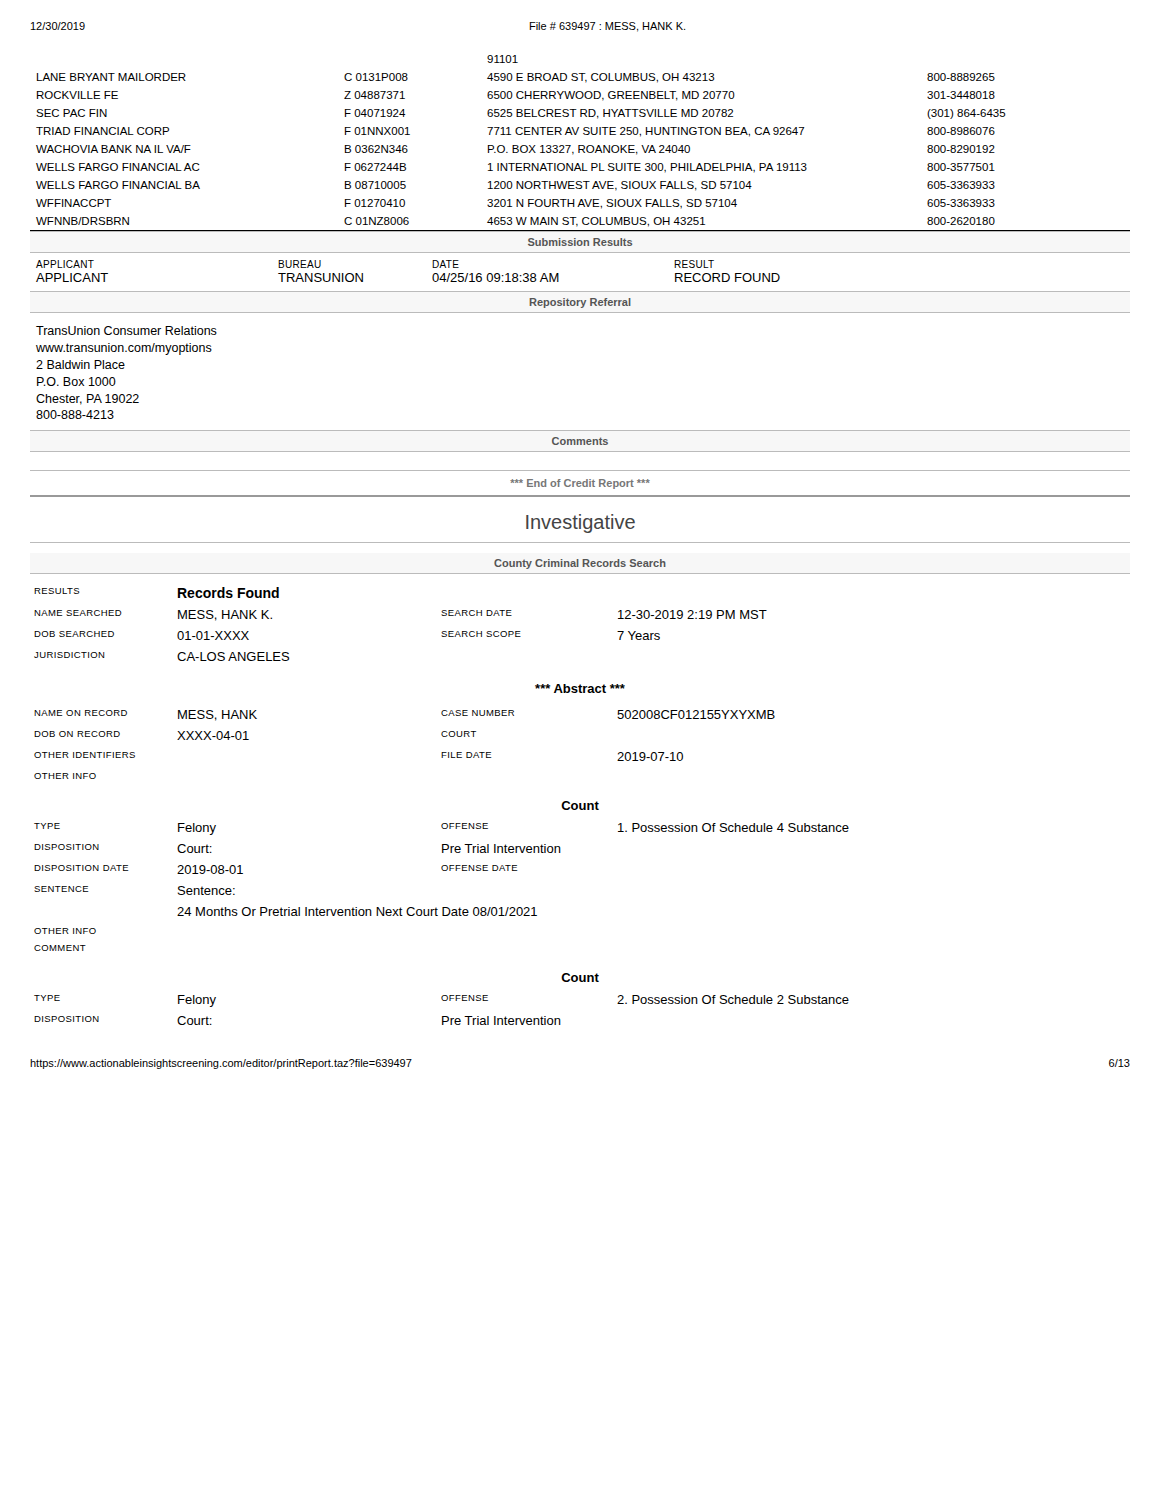12/30/2019
File # 639497 : MESS, HANK K.
| | | 91101 | |
| LANE BRYANT MAILORDER | C 0131P008 | 4590 E BROAD ST, COLUMBUS, OH 43213 | 800-8889265 |
| ROCKVILLE FE | Z 04887371 | 6500 CHERRYWOOD, GREENBELT, MD 20770 | 301-3448018 |
| SEC PAC FIN | F 04071924 | 6525 BELCREST RD, HYATTSVILLE MD 20782 | (301) 864-6435 |
| TRIAD FINANCIAL CORP | F 01NNX001 | 7711 CENTER AV SUITE 250, HUNTINGTON BEA, CA 92647 | 800-8986076 |
| WACHOVIA BANK NA IL VA/F | B 0362N346 | P.O. BOX 13327, ROANOKE, VA 24040 | 800-8290192 |
| WELLS FARGO FINANCIAL AC | F 0627244B | 1 INTERNATIONAL PL SUITE 300, PHILADELPHIA, PA 19113 | 800-3577501 |
| WELLS FARGO FINANCIAL BA | B 08710005 | 1200 NORTHWEST AVE, SIOUX FALLS, SD 57104 | 605-3363933 |
| WFFINACCPT | F 01270410 | 3201 N FOURTH AVE, SIOUX FALLS, SD 57104 | 605-3363933 |
| WFNNB/DRSBRN | C 01NZ8006 | 4653 W MAIN ST, COLUMBUS, OH 43251 | 800-2620180 |
Submission Results
| APPLICANT | BUREAU | DATE | RESULT |
| --- | --- | --- | --- |
| APPLICANT | TRANSUNION | 04/25/16 09:18:38 AM | RECORD FOUND |
Repository Referral
TransUnion Consumer Relations
www.transunion.com/myoptions
2 Baldwin Place
P.O. Box 1000
Chester, PA 19022
800-888-4213
Comments
*** End of Credit Report ***
Investigative
County Criminal Records Search
| RESULTS | Records Found | | |
| NAME SEARCHED | MESS, HANK K. | SEARCH DATE | 12-30-2019 2:19 PM MST |
| DOB SEARCHED | 01-01-XXXX | SEARCH SCOPE | 7 Years |
| JURISDICTION | CA-LOS ANGELES | | |
*** Abstract ***
| NAME ON RECORD | MESS, HANK | CASE NUMBER | 502008CF012155YXYXMB |
| DOB ON RECORD | XXXX-04-01 | COURT | |
| OTHER IDENTIFIERS | | FILE DATE | 2019-07-10 |
| OTHER INFO | | | |
Count
| TYPE | Felony | OFFENSE | 1. Possession Of Schedule 4 Substance |
| DISPOSITION | Court: | Pre Trial Intervention |
| DISPOSITION DATE | 2019-08-01 | OFFENSE DATE | |
| SENTENCE | Sentence: | |
| | 24 Months Or Pretrial Intervention Next Court Date 08/01/2021 |
| OTHER INFO | | | |
| COMMENT | | | |
Count
| TYPE | Felony | OFFENSE | 2. Possession Of Schedule 2 Substance |
| DISPOSITION | Court: | Pre Trial Intervention |
https://www.actionableinsightscreening.com/editor/printReport.taz?file=639497
6/13